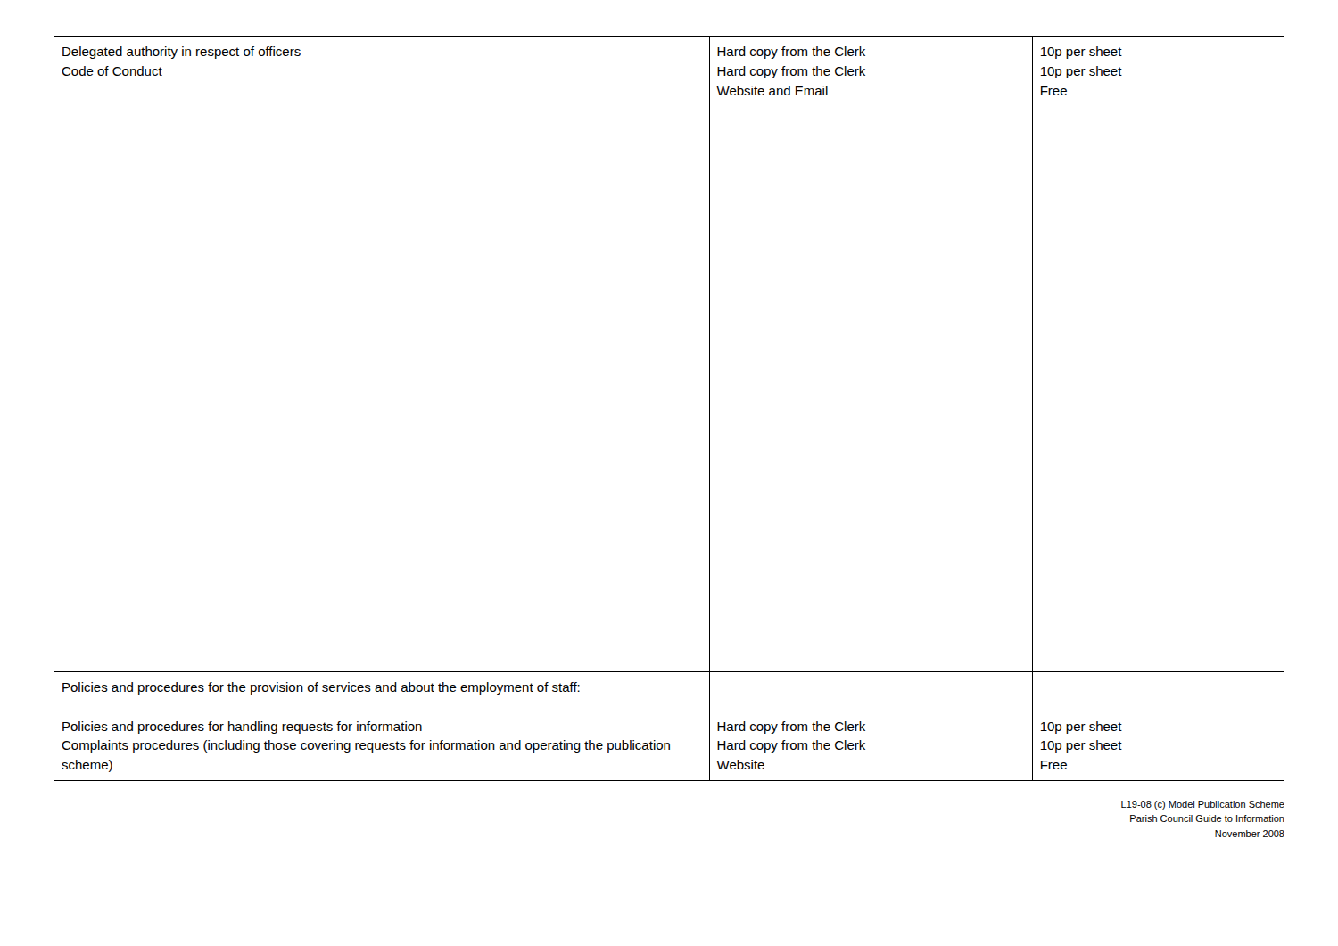| Delegated authority in respect of officers Code of Conduct | Hard copy from the Clerk Hard copy from the Clerk Website and Email | 10p per sheet 10p per sheet Free |
| Policies and procedures for the provision of services and about the employment of staff: Policies and procedures for handling requests for information Complaints procedures (including those covering requests for information and operating the publication scheme) | Hard copy from the Clerk Hard copy from the Clerk Website | 10p per sheet 10p per sheet Free |
L19-08 (c) Model Publication Scheme
Parish Council Guide to Information
November 2008